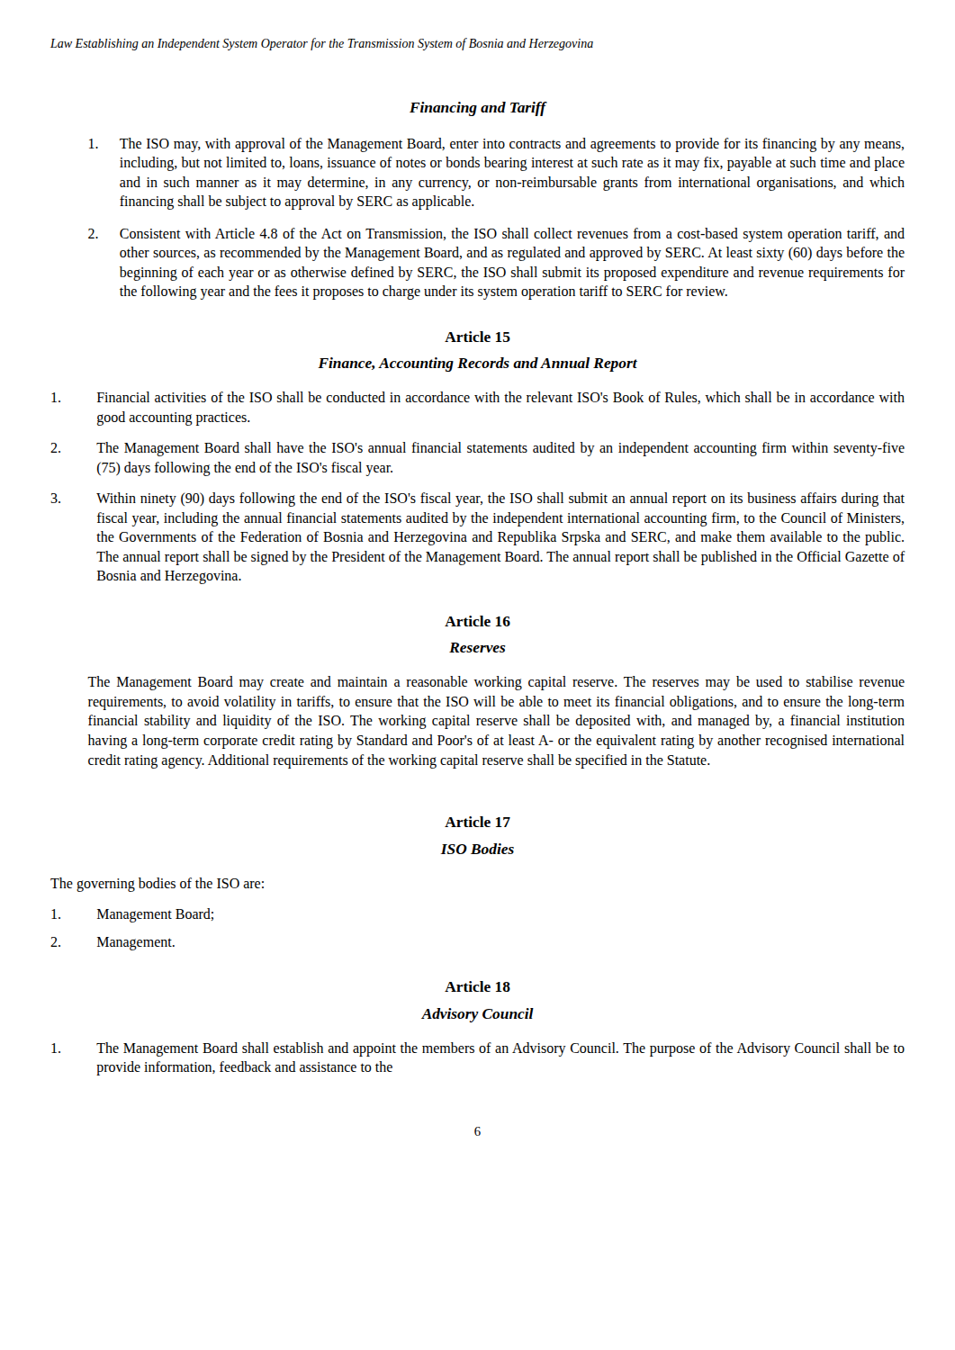Law Establishing an Independent System Operator for the Transmission System of Bosnia and Herzegovina
Financing and Tariff
1. The ISO may, with approval of the Management Board, enter into contracts and agreements to provide for its financing by any means, including, but not limited to, loans, issuance of notes or bonds bearing interest at such rate as it may fix, payable at such time and place and in such manner as it may determine, in any currency, or non-reimbursable grants from international organisations, and which financing shall be subject to approval by SERC as applicable.
2. Consistent with Article 4.8 of the Act on Transmission, the ISO shall collect revenues from a cost-based system operation tariff, and other sources, as recommended by the Management Board, and as regulated and approved by SERC. At least sixty (60) days before the beginning of each year or as otherwise defined by SERC, the ISO shall submit its proposed expenditure and revenue requirements for the following year and the fees it proposes to charge under its system operation tariff to SERC for review.
Article 15
Finance, Accounting Records and Annual Report
1. Financial activities of the ISO shall be conducted in accordance with the relevant ISO's Book of Rules, which shall be in accordance with good accounting practices.
2. The Management Board shall have the ISO's annual financial statements audited by an independent accounting firm within seventy-five (75) days following the end of the ISO's fiscal year.
3. Within ninety (90) days following the end of the ISO's fiscal year, the ISO shall submit an annual report on its business affairs during that fiscal year, including the annual financial statements audited by the independent international accounting firm, to the Council of Ministers, the Governments of the Federation of Bosnia and Herzegovina and Republika Srpska and SERC, and make them available to the public. The annual report shall be signed by the President of the Management Board. The annual report shall be published in the Official Gazette of Bosnia and Herzegovina.
Article 16
Reserves
The Management Board may create and maintain a reasonable working capital reserve. The reserves may be used to stabilise revenue requirements, to avoid volatility in tariffs, to ensure that the ISO will be able to meet its financial obligations, and to ensure the long-term financial stability and liquidity of the ISO. The working capital reserve shall be deposited with, and managed by, a financial institution having a long-term corporate credit rating by Standard and Poor's of at least A- or the equivalent rating by another recognised international credit rating agency. Additional requirements of the working capital reserve shall be specified in the Statute.
Article 17
ISO Bodies
The governing bodies of the ISO are:
1. Management Board;
2. Management.
Article 18
Advisory Council
1. The Management Board shall establish and appoint the members of an Advisory Council. The purpose of the Advisory Council shall be to provide information, feedback and assistance to the
6